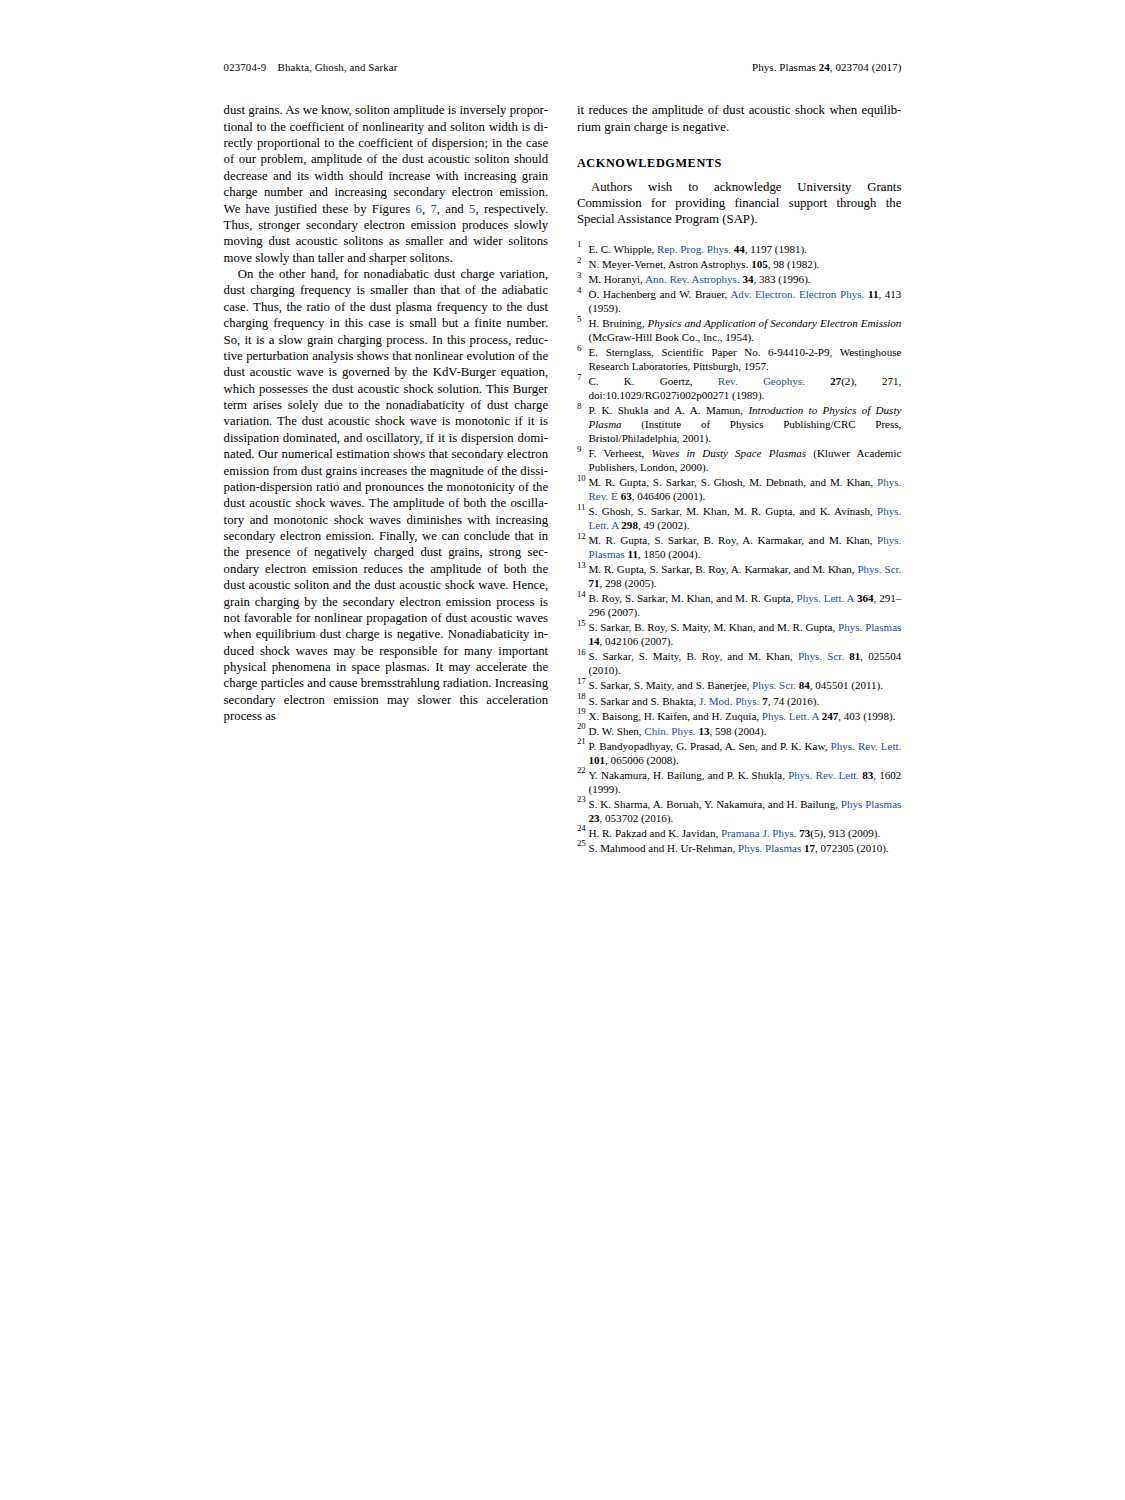023704-9 Bhakta, Ghosh, and Sarkar
Phys. Plasmas 24, 023704 (2017)
dust grains. As we know, soliton amplitude is inversely proportional to the coefficient of nonlinearity and soliton width is directly proportional to the coefficient of dispersion; in the case of our problem, amplitude of the dust acoustic soliton should decrease and its width should increase with increasing grain charge number and increasing secondary electron emission. We have justified these by Figures 6, 7, and 5, respectively. Thus, stronger secondary electron emission produces slowly moving dust acoustic solitons as smaller and wider solitons move slowly than taller and sharper solitons.
On the other hand, for nonadiabatic dust charge variation, dust charging frequency is smaller than that of the adiabatic case. Thus, the ratio of the dust plasma frequency to the dust charging frequency in this case is small but a finite number. So, it is a slow grain charging process. In this process, reductive perturbation analysis shows that nonlinear evolution of the dust acoustic wave is governed by the KdV-Burger equation, which possesses the dust acoustic shock solution. This Burger term arises solely due to the nonadiabaticity of dust charge variation. The dust acoustic shock wave is monotonic if it is dissipation dominated, and oscillatory, if it is dispersion dominated. Our numerical estimation shows that secondary electron emission from dust grains increases the magnitude of the dissipation-dispersion ratio and pronounces the monotonicity of the dust acoustic shock waves. The amplitude of both the oscillatory and monotonic shock waves diminishes with increasing secondary electron emission. Finally, we can conclude that in the presence of negatively charged dust grains, strong secondary electron emission reduces the amplitude of both the dust acoustic soliton and the dust acoustic shock wave. Hence, grain charging by the secondary electron emission process is not favorable for nonlinear propagation of dust acoustic waves when equilibrium dust charge is negative. Nonadiabaticity induced shock waves may be responsible for many important physical phenomena in space plasmas. It may accelerate the charge particles and cause bremsstrahlung radiation. Increasing secondary electron emission may slower this acceleration process as
it reduces the amplitude of dust acoustic shock when equilibrium grain charge is negative.
Acknowledgments
Authors wish to acknowledge University Grants Commission for providing financial support through the Special Assistance Program (SAP).
E. C. Whipple, Rep. Prog. Phys. 44, 1197 (1981).
N. Meyer-Vernet, Astron Astrophys. 105, 98 (1982).
M. Horanyi, Ann. Rev. Astrophys. 34, 383 (1996).
O. Hachenberg and W. Brauer, Adv. Electron. Electron Phys. 11, 413 (1959).
H. Bruining, Physics and Application of Secondary Electron Emission (McGraw-Hill Book Co., Inc., 1954).
E. Sternglass, Scientific Paper No. 6-94410-2-P9, Westinghouse Research Laboratories, Pittsburgh, 1957.
C. K. Goertz, Rev. Geophys. 27(2), 271, doi:10.1029/RG027i002p00271 (1989).
P. K. Shukla and A. A. Mamun, Introduction to Physics of Dusty Plasma (Institute of Physics Publishing/CRC Press, Bristol/Philadelphia, 2001).
F. Verheest, Waves in Dusty Space Plasmas (Kluwer Academic Publishers, London, 2000).
M. R. Gupta, S. Sarkar, S. Ghosh, M. Debnath, and M. Khan, Phys. Rev. E 63, 046406 (2001).
S. Ghosh, S. Sarkar, M. Khan, M. R. Gupta, and K. Avinash, Phys. Lett. A 298, 49 (2002).
M. R. Gupta, S. Sarkar, B. Roy, A. Karmakar, and M. Khan, Phys. Plasmas 11, 1850 (2004).
M. R. Gupta, S. Sarkar, B. Roy, A. Karmakar, and M. Khan, Phys. Scr. 71, 298 (2005).
B. Roy, S. Sarkar, M. Khan, and M. R. Gupta, Phys. Lett. A 364, 291–296 (2007).
S. Sarkar, B. Roy, S. Maity, M. Khan, and M. R. Gupta, Phys. Plasmas 14, 042106 (2007).
S. Sarkar, S. Maity, B. Roy, and M. Khan, Phys. Scr. 81, 025504 (2010).
S. Sarkar, S. Maity, and S. Banerjee, Phys. Scr. 84, 045501 (2011).
S. Sarkar and S. Bhakta, J. Mod. Phys. 7, 74 (2016).
X. Baisong, H. Kaifen, and H. Zuquia, Phys. Lett. A 247, 403 (1998).
D. W. Shen, Chin. Phys. 13, 598 (2004).
P. Bandyopadhyay, G. Prasad, A. Sen, and P. K. Kaw, Phys. Rev. Lett. 101, 065006 (2008).
Y. Nakamura, H. Bailung, and P. K. Shukla, Phys. Rev. Lett. 83, 1602 (1999).
S. K. Sharma, A. Boruah, Y. Nakamura, and H. Bailung, Phys Plasmas 23, 053702 (2016).
H. R. Pakzad and K. Javidan, Pramana J. Phys. 73(5), 913 (2009).
S. Mahmood and H. Ur-Rehman, Phys. Plasmas 17, 072305 (2010).